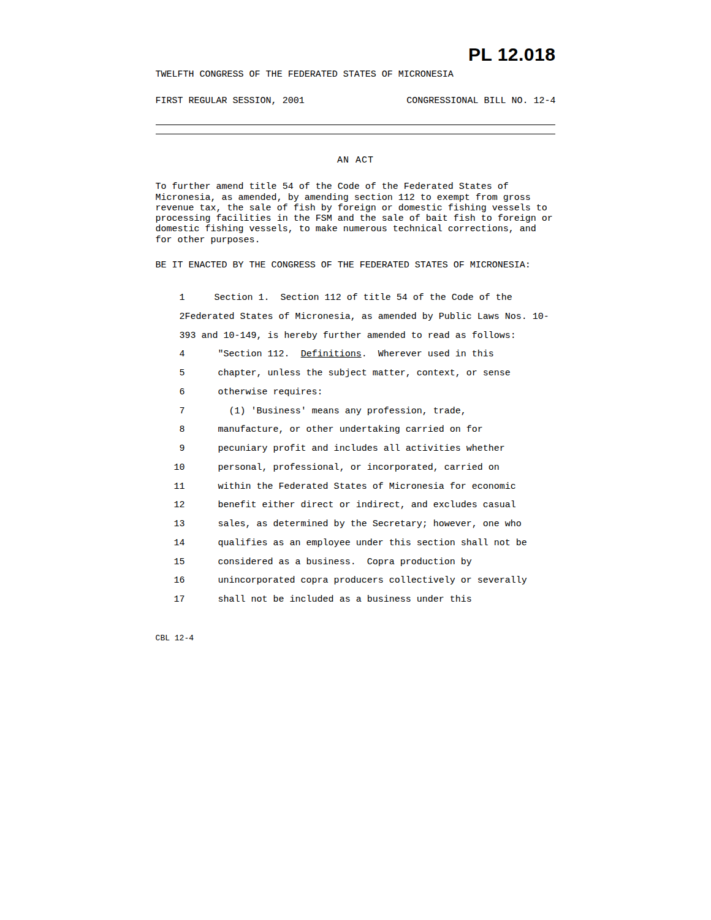PL 12.018
TWELFTH CONGRESS OF THE FEDERATED STATES OF MICRONESIA
FIRST REGULAR SESSION, 2001 CONGRESSIONAL BILL NO. 12-4
AN ACT
To further amend title 54 of the Code of the Federated States of Micronesia, as amended, by amending section 112 to exempt from gross revenue tax, the sale of fish by foreign or domestic fishing vessels to processing facilities in the FSM and the sale of bait fish to foreign or domestic fishing vessels, to make numerous technical corrections, and for other purposes.
BE IT ENACTED BY THE CONGRESS OF THE FEDERATED STATES OF MICRONESIA:
| 1 | Section 1. Section 112 of title 54 of the Code of the |
| 2 | Federated States of Micronesia, as amended by Public Laws Nos. 10- |
| 3 | 93 and 10-149, is hereby further amended to read as follows: |
| 4 | "Section 112. Definitions . Wherever used in this |
| 5 | chapter, unless the subject matter, context, or sense |
| 6 | otherwise requires: |
| 7 | (1) 'Business' means any profession, trade, |
| 8 | manufacture, or other undertaking carried on for |
| 9 | pecuniary profit and includes all activities whether |
| 10 | personal, professional, or incorporated, carried on |
| 11 | within the Federated States of Micronesia for economic |
| 12 | benefit either direct or indirect, and excludes casual |
| 13 | sales, as determined by the Secretary; however, one who |
| 14 | qualifies as an employee under this section shall not be |
| 15 | considered as a business. Copra production by |
| 16 | unincorporated copra producers collectively or severally |
| 17 | shall not be included as a business under this |
CBL 12-4